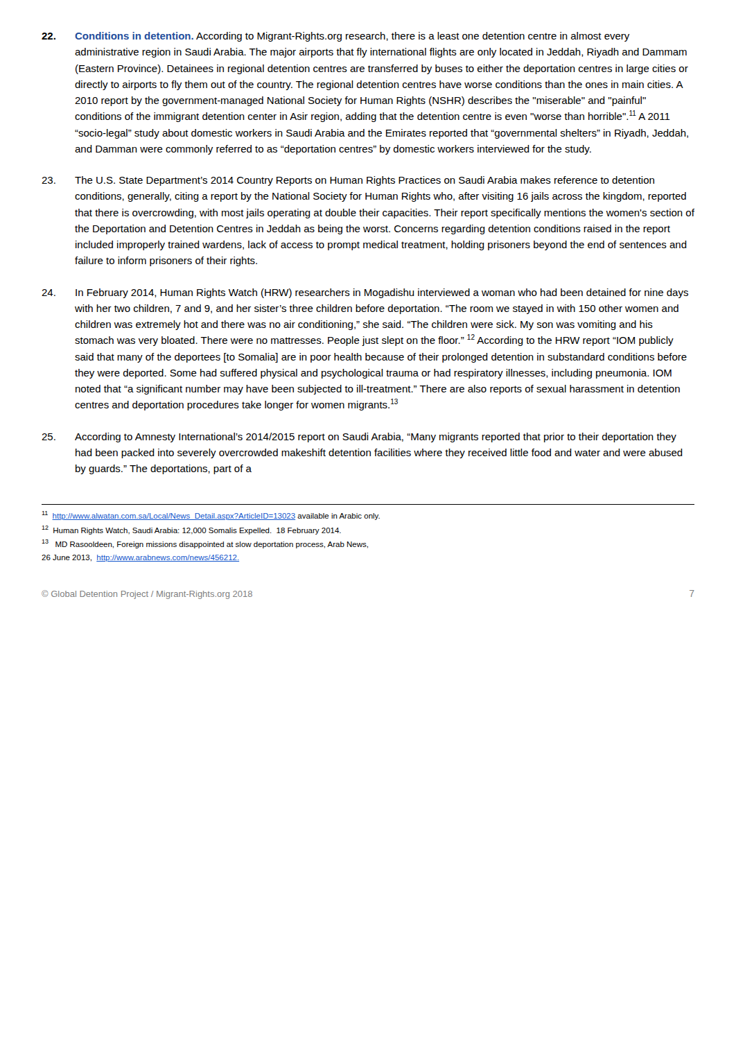Conditions in detention. According to Migrant-Rights.org research, there is a least one detention centre in almost every administrative region in Saudi Arabia. The major airports that fly international flights are only located in Jeddah, Riyadh and Dammam (Eastern Province). Detainees in regional detention centres are transferred by buses to either the deportation centres in large cities or directly to airports to fly them out of the country. The regional detention centres have worse conditions than the ones in main cities. A 2010 report by the government-managed National Society for Human Rights (NSHR) describes the "miserable" and "painful" conditions of the immigrant detention center in Asir region, adding that the detention centre is even "worse than horrible".11 A 2011 “socio-legal” study about domestic workers in Saudi Arabia and the Emirates reported that “governmental shelters” in Riyadh, Jeddah, and Damman were commonly referred to as “deportation centres” by domestic workers interviewed for the study.
The U.S. State Department’s 2014 Country Reports on Human Rights Practices on Saudi Arabia makes reference to detention conditions, generally, citing a report by the National Society for Human Rights who, after visiting 16 jails across the kingdom, reported that there is overcrowding, with most jails operating at double their capacities. Their report specifically mentions the women's section of the Deportation and Detention Centres in Jeddah as being the worst. Concerns regarding detention conditions raised in the report included improperly trained wardens, lack of access to prompt medical treatment, holding prisoners beyond the end of sentences and failure to inform prisoners of their rights.
In February 2014, Human Rights Watch (HRW) researchers in Mogadishu interviewed a woman who had been detained for nine days with her two children, 7 and 9, and her sister’s three children before deportation. “The room we stayed in with 150 other women and children was extremely hot and there was no air conditioning,” she said. “The children were sick. My son was vomiting and his stomach was very bloated. There were no mattresses. People just slept on the floor.” 12 According to the HRW report “IOM publicly said that many of the deportees [to Somalia] are in poor health because of their prolonged detention in substandard conditions before they were deported. Some had suffered physical and psychological trauma or had respiratory illnesses, including pneumonia. IOM noted that “a significant number may have been subjected to ill-treatment.” There are also reports of sexual harassment in detention centres and deportation procedures take longer for women migrants.13
According to Amnesty International’s 2014/2015 report on Saudi Arabia, “Many migrants reported that prior to their deportation they had been packed into severely overcrowded makeshift detention facilities where they received little food and water and were abused by guards.” The deportations, part of a
11 http://www.alwatan.com.sa/Local/News_Detail.aspx?ArticleID=13023 available in Arabic only.
12 Human Rights Watch, Saudi Arabia: 12,000 Somalis Expelled. 18 February 2014.
13 MD Rasooldeen, Foreign missions disappointed at slow deportation process, Arab News,
26 June 2013, http://www.arabnews.com/news/456212.
© Global Detention Project / Migrant-Rights.org 2018 7